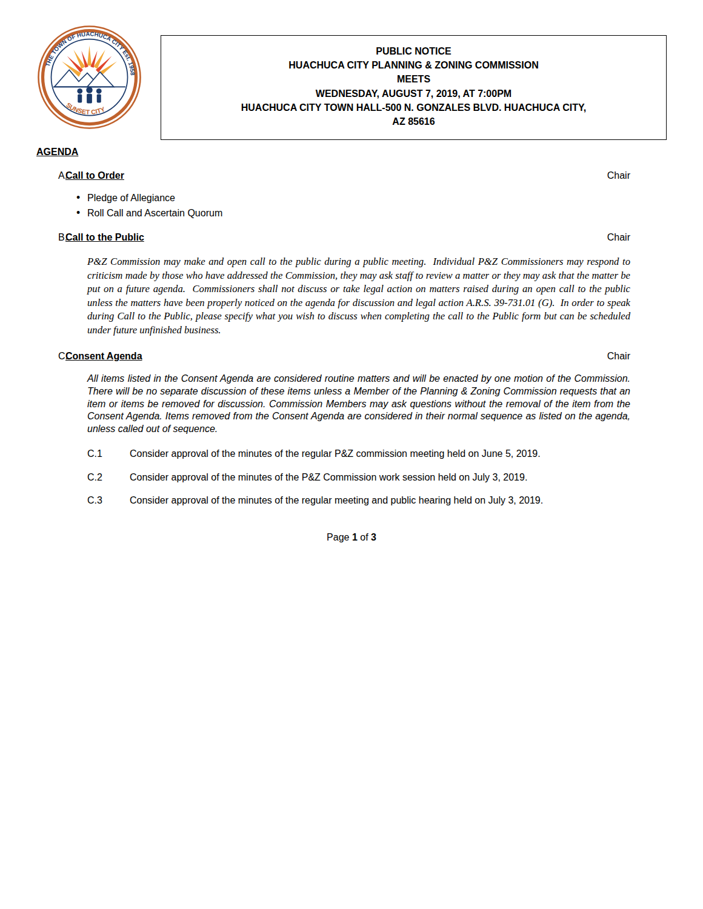THE TOWN OF HUACHUCA CITY Est. 1958 SUNSET CITY
PUBLIC NOTICE
HUACHUCA CITY PLANNING & ZONING COMMISSION
MEETS
WEDNESDAY, AUGUST 7, 2019, AT 7:00PM
HUACHUCA CITY TOWN HALL-500 N. GONZALES BLVD. HUACHUCA CITY,
AZ 85616
AGENDA
A. Call to Order Chair
Pledge of Allegiance
Roll Call and Ascertain Quorum
B. Call to the Public Chair
P&Z Commission may make and open call to the public during a public meeting. Individual P&Z Commissioners may respond to criticism made by those who have addressed the Commission, they may ask staff to review a matter or they may ask that the matter be put on a future agenda. Commissioners shall not discuss or take legal action on matters raised during an open call to the public unless the matters have been properly noticed on the agenda for discussion and legal action A.R.S. 39-731.01 (G). In order to speak during Call to the Public, please specify what you wish to discuss when completing the call to the Public form but can be scheduled under future unfinished business.
C. Consent Agenda Chair
All items listed in the Consent Agenda are considered routine matters and will be enacted by one motion of the Commission. There will be no separate discussion of these items unless a Member of the Planning & Zoning Commission requests that an item or items be removed for discussion. Commission Members may ask questions without the removal of the item from the Consent Agenda. Items removed from the Consent Agenda are considered in their normal sequence as listed on the agenda, unless called out of sequence.
C.1 Consider approval of the minutes of the regular P&Z commission meeting held on June 5, 2019.
C.2 Consider approval of the minutes of the P&Z Commission work session held on July 3, 2019.
C.3 Consider approval of the minutes of the regular meeting and public hearing held on July 3, 2019.
Page 1 of 3